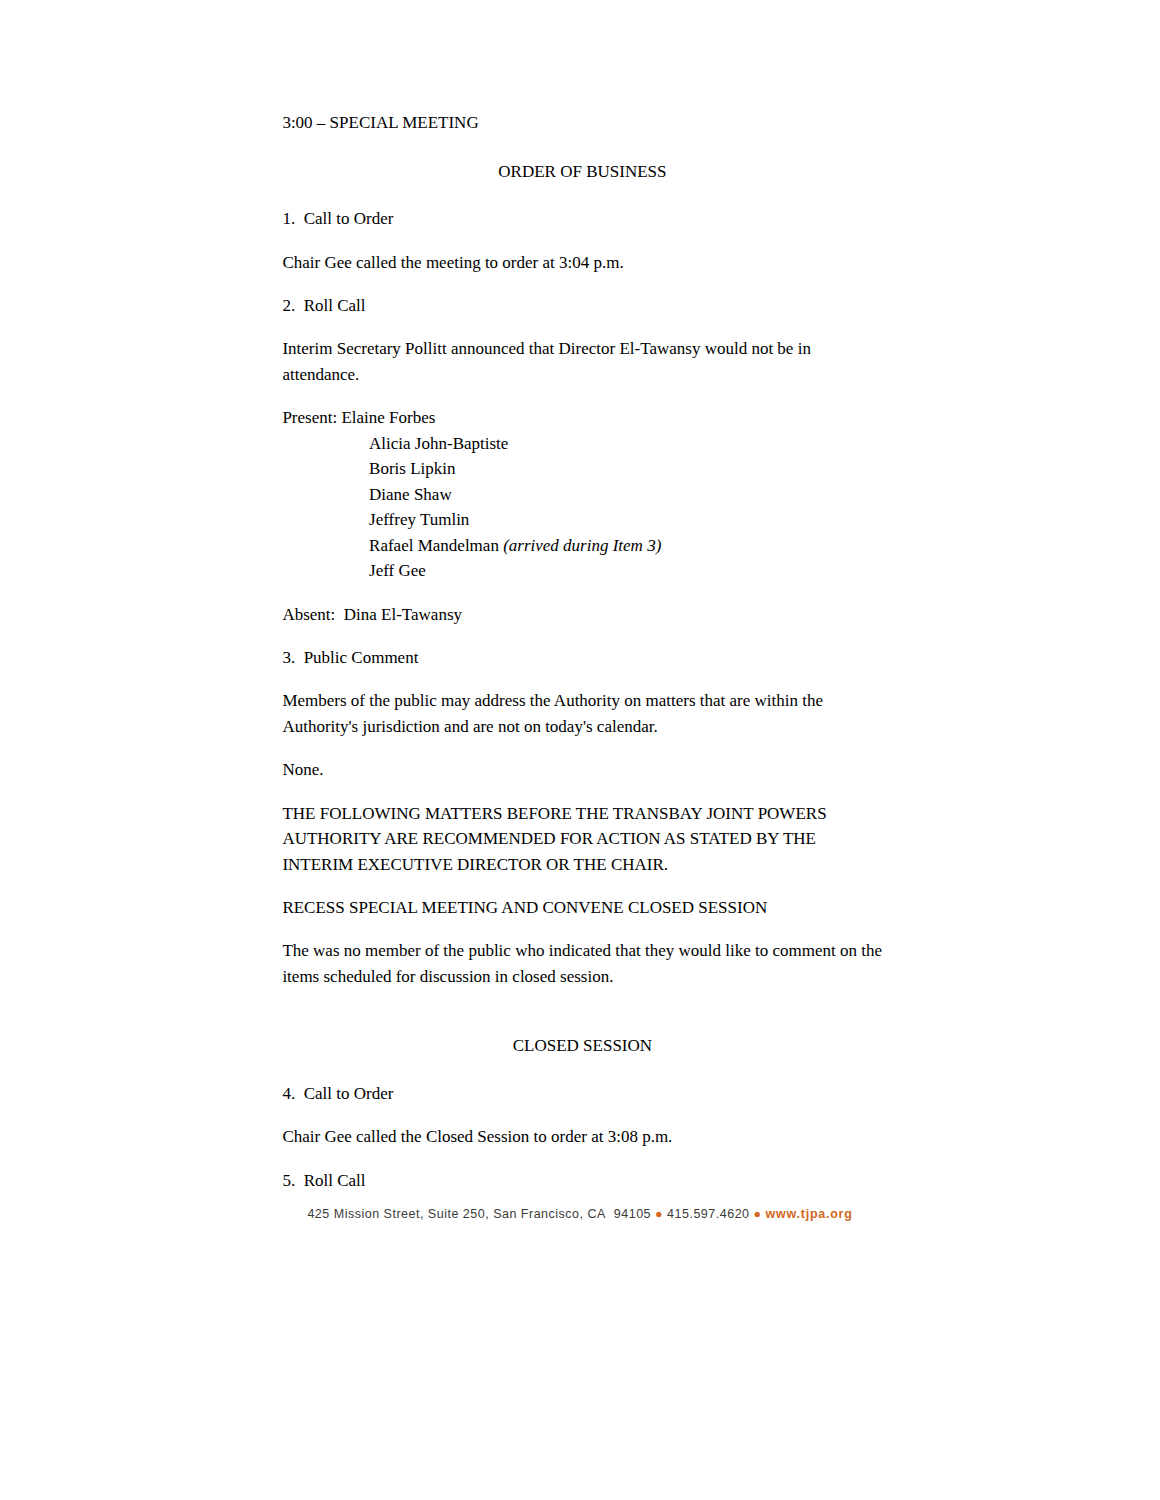3:00 – SPECIAL MEETING
ORDER OF BUSINESS
1. Call to Order
Chair Gee called the meeting to order at 3:04 p.m.
2. Roll Call
Interim Secretary Pollitt announced that Director El-Tawansy would not be in attendance.
Present: Elaine Forbes Alicia John-Baptiste Boris Lipkin Diane Shaw Jeffrey Tumlin Rafael Mandelman (arrived during Item 3) Jeff Gee
Absent: Dina El-Tawansy
3. Public Comment
Members of the public may address the Authority on matters that are within the Authority's jurisdiction and are not on today's calendar.
None.
THE FOLLOWING MATTERS BEFORE THE TRANSBAY JOINT POWERS AUTHORITY ARE RECOMMENDED FOR ACTION AS STATED BY THE INTERIM EXECUTIVE DIRECTOR OR THE CHAIR.
RECESS SPECIAL MEETING AND CONVENE CLOSED SESSION
The was no member of the public who indicated that they would like to comment on the items scheduled for discussion in closed session.
CLOSED SESSION
4. Call to Order
Chair Gee called the Closed Session to order at 3:08 p.m.
5. Roll Call
425 Mission Street, Suite 250, San Francisco, CA 94105 ● 415.597.4620 ● www.tjpa.org